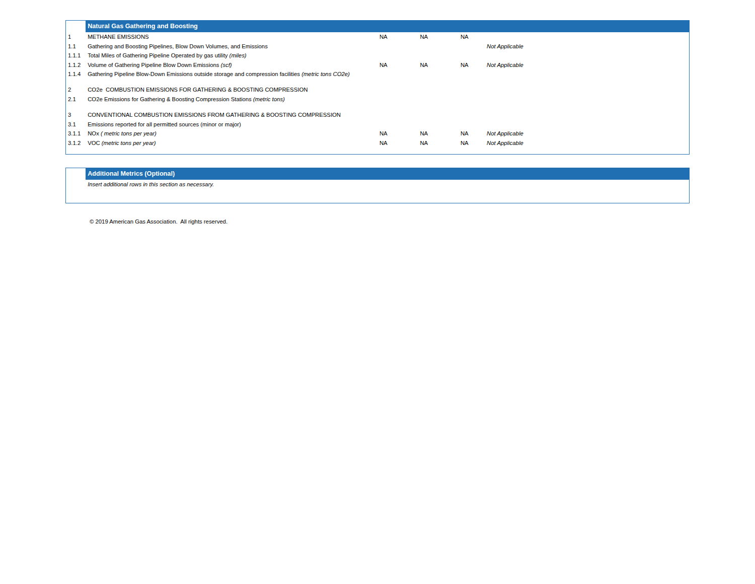| | Natural Gas Gathering and Boosting | | | | |
| 1 | METHANE EMISSIONS | NA | NA | NA | |
| 1.1 | Gathering and Boosting Pipelines, Blow Down Volumes, and Emissions | | | | Not Applicable |
| 1.1.1 | Total Miles of Gathering Pipeline Operated by gas utility (miles) | | | | |
| 1.1.2 | Volume of Gathering Pipeline Blow Down Emissions (scf) | NA | NA | NA | Not Applicable |
| 1.1.4 | Gathering Pipeline Blow-Down Emissions outside storage and compression facilities (metric tons CO2e) | | | | |
| 2 | CO2e COMBUSTION EMISSIONS FOR GATHERING & BOOSTING COMPRESSION | | | | |
| 2.1 | CO2e Emissions for Gathering & Boosting Compression Stations (metric tons) | | | | |
| 3 | CONVENTIONAL COMBUSTION EMISSIONS FROM GATHERING & BOOSTING COMPRESSION | | | | |
| 3.1 | Emissions reported for all permitted sources (minor or major) | | | | |
| 3.1.1 | NOx ( metric tons per year) | NA | NA | NA | Not Applicable |
| 3.1.2 | VOC (metric tons per year) | NA | NA | NA | Not Applicable |
| | Additional Metrics (Optional) | | | | |
| | Insert additional rows in this section as necessary. | | | | |
© 2019 American Gas Association. All rights reserved.